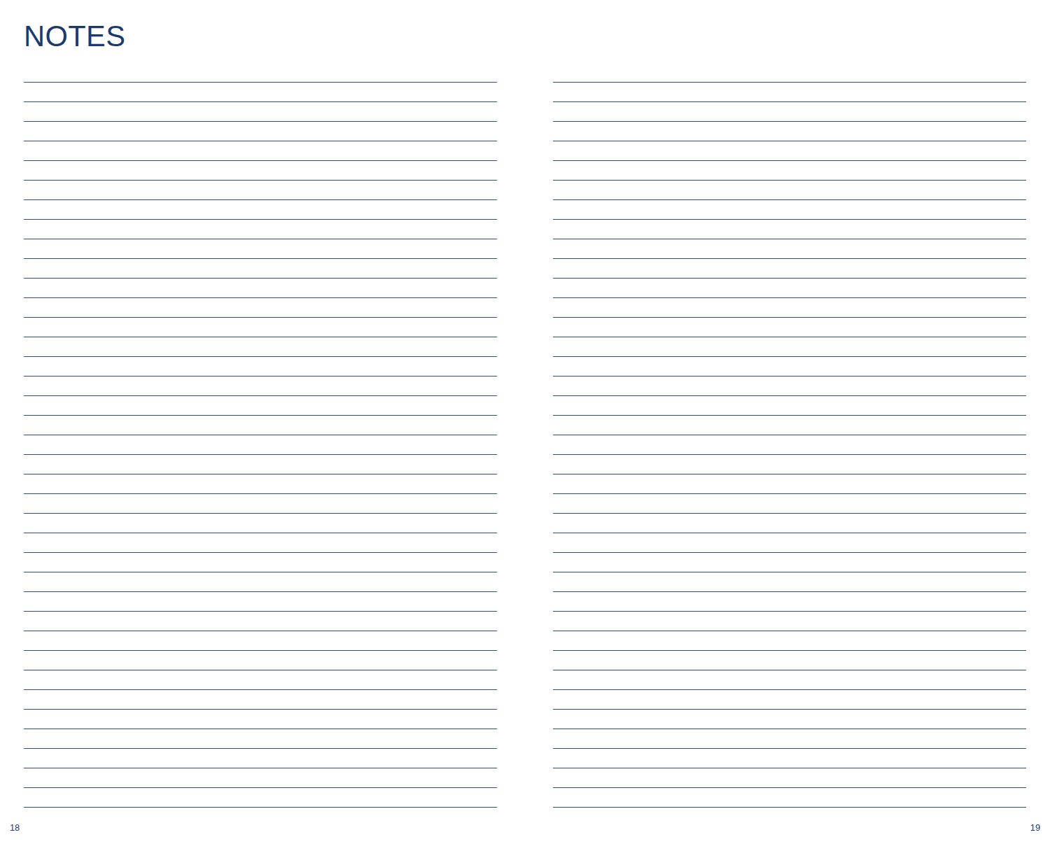NOTES
18
19